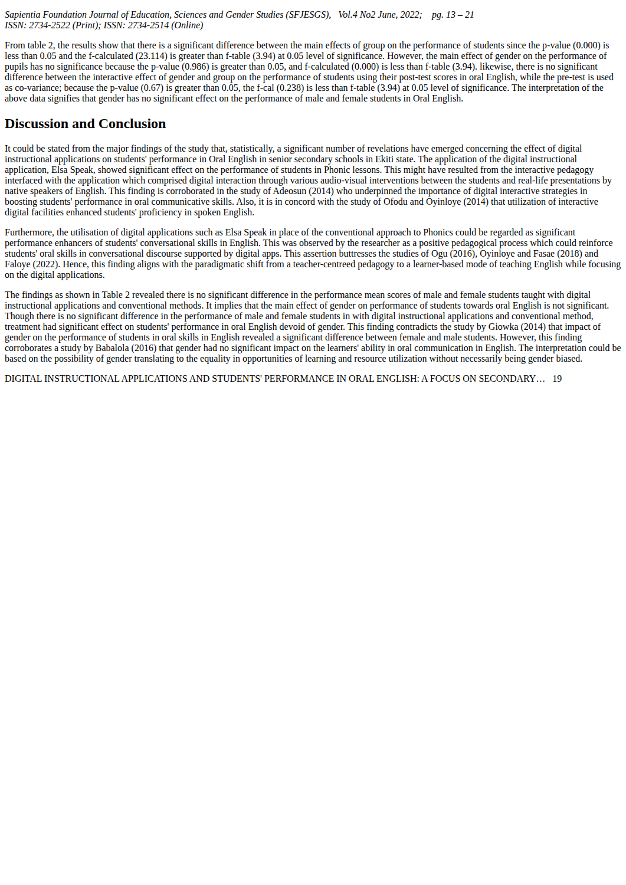Sapientia Foundation Journal of Education, Sciences and Gender Studies (SFJESGS), Vol.4 No2 June, 2022; pg. 13 – 21
ISSN: 2734-2522 (Print); ISSN: 2734-2514 (Online)
From table 2, the results show that there is a significant difference between the main effects of group on the performance of students since the p-value (0.000) is less than 0.05 and the f-calculated (23.114) is greater than f-table (3.94) at 0.05 level of significance. However, the main effect of gender on the performance of pupils has no significance because the p-value (0.986) is greater than 0.05, and f-calculated (0.000) is less than f-table (3.94). likewise, there is no significant difference between the interactive effect of gender and group on the performance of students using their post-test scores in oral English, while the pre-test is used as co-variance; because the p-value (0.67) is greater than 0.05, the f-cal (0.238) is less than f-table (3.94) at 0.05 level of significance. The interpretation of the above data signifies that gender has no significant effect on the performance of male and female students in Oral English.
Discussion and Conclusion
It could be stated from the major findings of the study that, statistically, a significant number of revelations have emerged concerning the effect of digital instructional applications on students' performance in Oral English in senior secondary schools in Ekiti state. The application of the digital instructional application, Elsa Speak, showed significant effect on the performance of students in Phonic lessons. This might have resulted from the interactive pedagogy interfaced with the application which comprised digital interaction through various audio-visual interventions between the students and real-life presentations by native speakers of English. This finding is corroborated in the study of Adeosun (2014) who underpinned the importance of digital interactive strategies in boosting students' performance in oral communicative skills. Also, it is in concord with the study of Ofodu and Oyinloye (2014) that utilization of interactive digital facilities enhanced students' proficiency in spoken English.
Furthermore, the utilisation of digital applications such as Elsa Speak in place of the conventional approach to Phonics could be regarded as significant performance enhancers of students' conversational skills in English. This was observed by the researcher as a positive pedagogical process which could reinforce students' oral skills in conversational discourse supported by digital apps. This assertion buttresses the studies of Ogu (2016), Oyinloye and Fasae (2018) and Faloye (2022). Hence, this finding aligns with the paradigmatic shift from a teacher-centreed pedagogy to a learner-based mode of teaching English while focusing on the digital applications.
The findings as shown in Table 2 revealed there is no significant difference in the performance mean scores of male and female students taught with digital instructional applications and conventional methods. It implies that the main effect of gender on performance of students towards oral English is not significant. Though there is no significant difference in the performance of male and female students in with digital instructional applications and conventional method, treatment had significant effect on students' performance in oral English devoid of gender. This finding contradicts the study by Giowka (2014) that impact of gender on the performance of students in oral skills in English revealed a significant difference between female and male students. However, this finding corroborates a study by Babalola (2016) that gender had no significant impact on the learners' ability in oral communication in English. The interpretation could be based on the possibility of gender translating to the equality in opportunities of learning and resource utilization without necessarily being gender biased.
DIGITAL INSTRUCTIONAL APPLICATIONS AND STUDENTS' PERFORMANCE IN ORAL ENGLISH: A FOCUS ON SECONDARY… 19